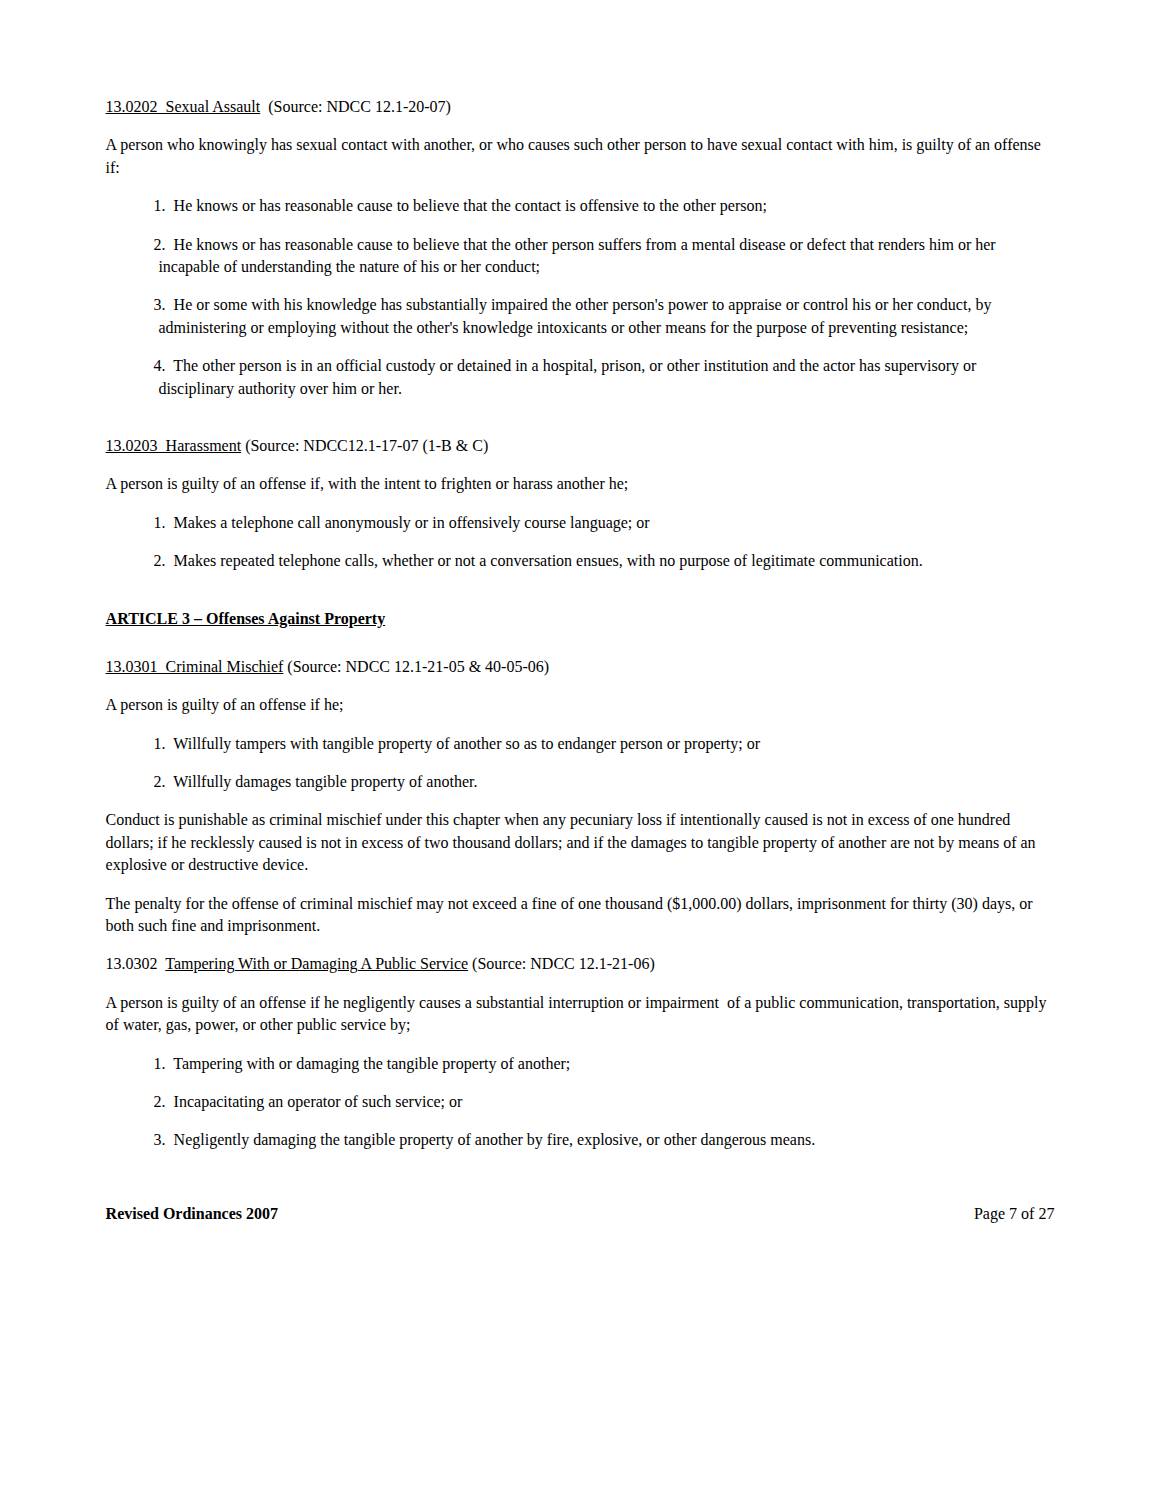13.0202 Sexual Assault (Source: NDCC 12.1-20-07)
A person who knowingly has sexual contact with another, or who causes such other person to have sexual contact with him, is guilty of an offense if:
1. He knows or has reasonable cause to believe that the contact is offensive to the other person;
2. He knows or has reasonable cause to believe that the other person suffers from a mental disease or defect that renders him or her incapable of understanding the nature of his or her conduct;
3. He or some with his knowledge has substantially impaired the other person's power to appraise or control his or her conduct, by administering or employing without the other's knowledge intoxicants or other means for the purpose of preventing resistance;
4. The other person is in an official custody or detained in a hospital, prison, or other institution and the actor has supervisory or disciplinary authority over him or her.
13.0203 Harassment (Source: NDCC12.1-17-07 (1-B & C)
A person is guilty of an offense if, with the intent to frighten or harass another he;
1. Makes a telephone call anonymously or in offensively course language; or
2. Makes repeated telephone calls, whether or not a conversation ensues, with no purpose of legitimate communication.
ARTICLE 3 – Offenses Against Property
13.0301 Criminal Mischief (Source: NDCC 12.1-21-05 & 40-05-06)
A person is guilty of an offense if he;
1. Willfully tampers with tangible property of another so as to endanger person or property; or
2. Willfully damages tangible property of another.
Conduct is punishable as criminal mischief under this chapter when any pecuniary loss if intentionally caused is not in excess of one hundred dollars; if he recklessly caused is not in excess of two thousand dollars; and if the damages to tangible property of another are not by means of an explosive or destructive device.
The penalty for the offense of criminal mischief may not exceed a fine of one thousand ($1,000.00) dollars, imprisonment for thirty (30) days, or both such fine and imprisonment.
13.0302 Tampering With or Damaging A Public Service (Source: NDCC 12.1-21-06)
A person is guilty of an offense if he negligently causes a substantial interruption or impairment of a public communication, transportation, supply of water, gas, power, or other public service by;
1. Tampering with or damaging the tangible property of another;
2. Incapacitating an operator of such service; or
3. Negligently damaging the tangible property of another by fire, explosive, or other dangerous means.
Revised Ordinances 2007 Page 7 of 27